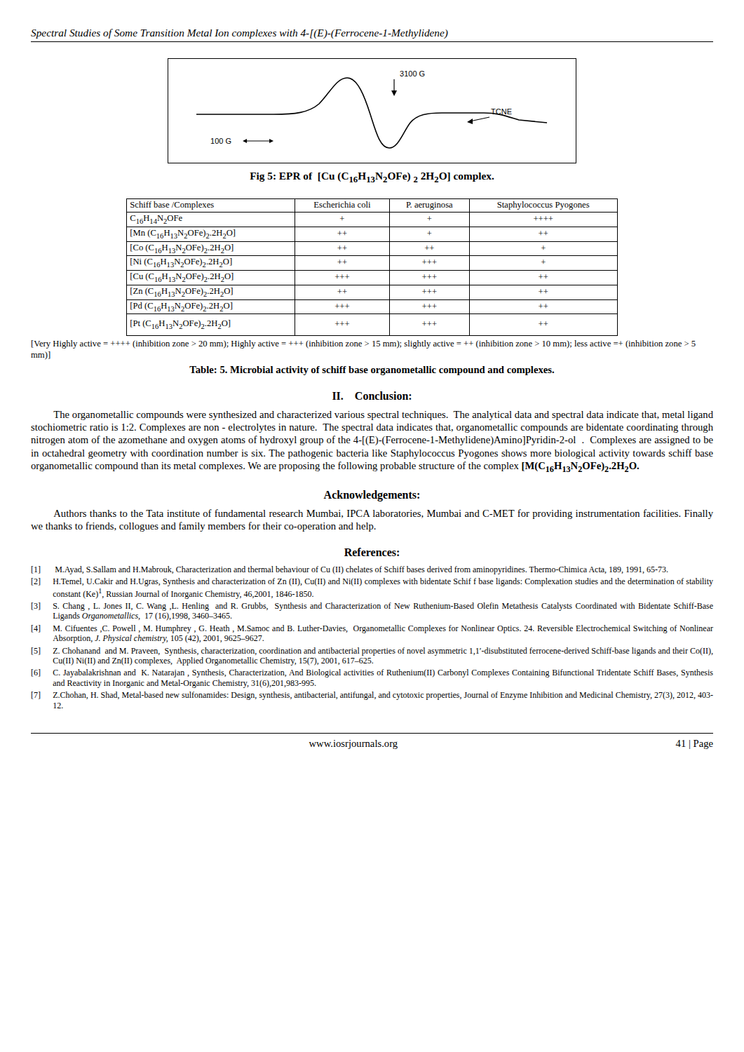Spectral Studies of Some Transition Metal Ion complexes with 4-[(E)-(Ferrocene-1-Methylidene)
3100 G TCNE 100 G
Fig 5: EPR of [Cu (C16H13N2OFe) 2 2H2O] complex.
| Schiff base /Complexes | Escherichia coli | P. aeruginosa | Staphylococcus Pyogones |
| --- | --- | --- | --- |
| C 16 H 14 N 2 OFe | + | + | ++++ |
| [Mn (C 16 H 13 N 2 OFe) 2 .2H 2 O] | ++ | + | ++ |
| [Co (C 16 H 13 N 2 OFe) 2 .2H 2 O] | ++ | ++ | + |
| [Ni (C 16 H 13 N 2 OFe) 2 .2H 2 O] | ++ | +++ | + |
| [Cu (C 16 H 13 N 2 OFe) 2 .2H 2 O] | +++ | +++ | ++ |
| [Zn (C 16 H 13 N 2 OFe) 2 .2H 2 O] | ++ | +++ | ++ |
| [Pd (C 16 H 13 N 2 OFe) 2 .2H 2 O] | +++ | +++ | ++ |
| [Pt (C 16 H 13 N 2 OFe) 2 .2H 2 O] | +++ | +++ | ++ |
[Very Highly active = ++++ (inhibition zone > 20 mm); Highly active = +++ (inhibition zone > 15 mm); slightly active = ++ (inhibition zone > 10 mm); less active =+ (inhibition zone > 5 mm)]
Table: 5. Microbial activity of schiff base organometallic compound and complexes.
II. Conclusion:
The organometallic compounds were synthesized and characterized various spectral techniques. The analytical data and spectral data indicate that, metal ligand stochiometric ratio is 1:2. Complexes are non - electrolytes in nature. The spectral data indicates that, organometallic compounds are bidentate coordinating through nitrogen atom of the azomethane and oxygen atoms of hydroxyl group of the 4-[(E)-(Ferrocene-1-Methylidene)Amino]Pyridin-2-ol . Complexes are assigned to be in octahedral geometry with coordination number is six. The pathogenic bacteria like Staphylococcus Pyogones shows more biological activity towards schiff base organometallic compound than its metal complexes. We are proposing the following probable structure of the complex [M(C16H13N2OFe)2.2H2O.
Acknowledgements:
Authors thanks to the Tata institute of fundamental research Mumbai, IPCA laboratories, Mumbai and C-MET for providing instrumentation facilities. Finally we thanks to friends, collogues and family members for their co-operation and help.
References:
M.Ayad, S.Sallam and H.Mabrouk, Characterization and thermal behaviour of Cu (II) chelates of Schiff bases derived from aminopyridines. Thermo-Chimica Acta, 189, 1991, 65-73.
H.Temel, U.Cakir and H.Ugras, Synthesis and characterization of Zn (II), Cu(II) and Ni(II) complexes with bidentate Schif f base ligands: Complexation studies and the determination of stability constant (Ke)1, Russian Journal of Inorganic Chemistry, 46,2001, 1846-1850.
S. Chang , L. Jones II, C. Wang ,L. Henling and R. Grubbs, Synthesis and Characterization of New Ruthenium-Based Olefin Metathesis Catalysts Coordinated with Bidentate Schiff-Base Ligands Organometallics, 17 (16),1998, 3460–3465.
M. Cifuentes ,C. Powell , M. Humphrey , G. Heath , M.Samoc and B. Luther-Davies, Organometallic Complexes for Nonlinear Optics. 24. Reversible Electrochemical Switching of Nonlinear Absorption, J. Physical chemistry, 105 (42), 2001, 9625–9627.
Z. Chohanand and M. Praveen, Synthesis, characterization, coordination and antibacterial properties of novel asymmetric 1,1′-disubstituted ferrocene-derived Schiff-base ligands and their Co(II), Cu(II) Ni(II) and Zn(II) complexes, Applied Organometallic Chemistry, 15(7), 2001, 617–625.
C. Jayabalakrishnan and K. Natarajan , Synthesis, Characterization, And Biological activities of Ruthenium(II) Carbonyl Complexes Containing Bifunctional Tridentate Schiff Bases, Synthesis and Reactivity in Inorganic and Metal-Organic Chemistry, 31(6),201,983-995.
Z.Chohan, H. Shad, Metal-based new sulfonamides: Design, synthesis, antibacterial, antifungal, and cytotoxic properties, Journal of Enzyme Inhibition and Medicinal Chemistry, 27(3), 2012, 403-12.
www.iosrjournals.org
41 | Page